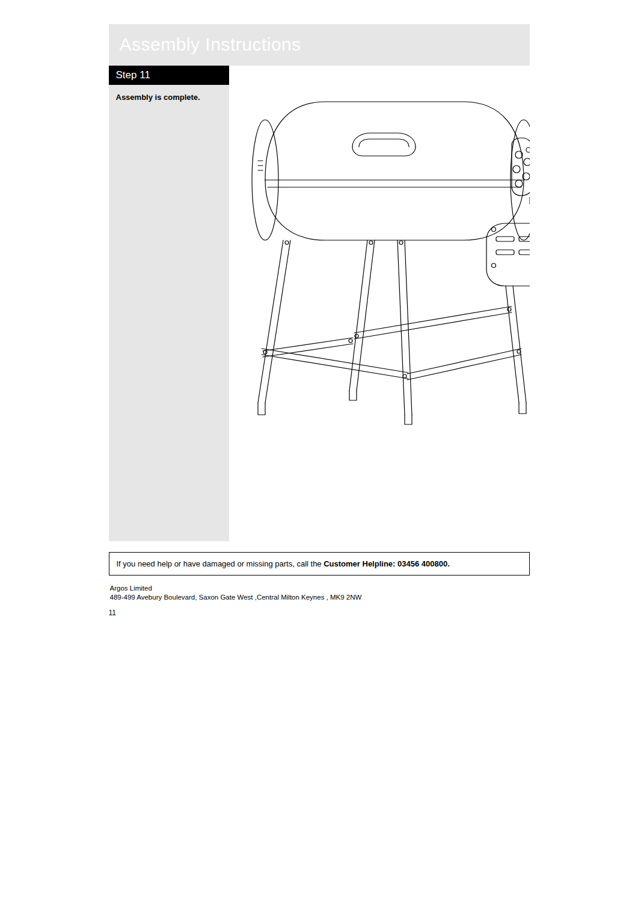Assembly Instructions
Step 11
Assembly is complete.
If you need help or have damaged or missing parts, call the Customer Helpline: 03456 400800.
Argos Limited
489-499 Avebury Boulevard, Saxon Gate West ,Central Milton Keynes , MK9 2NW
11